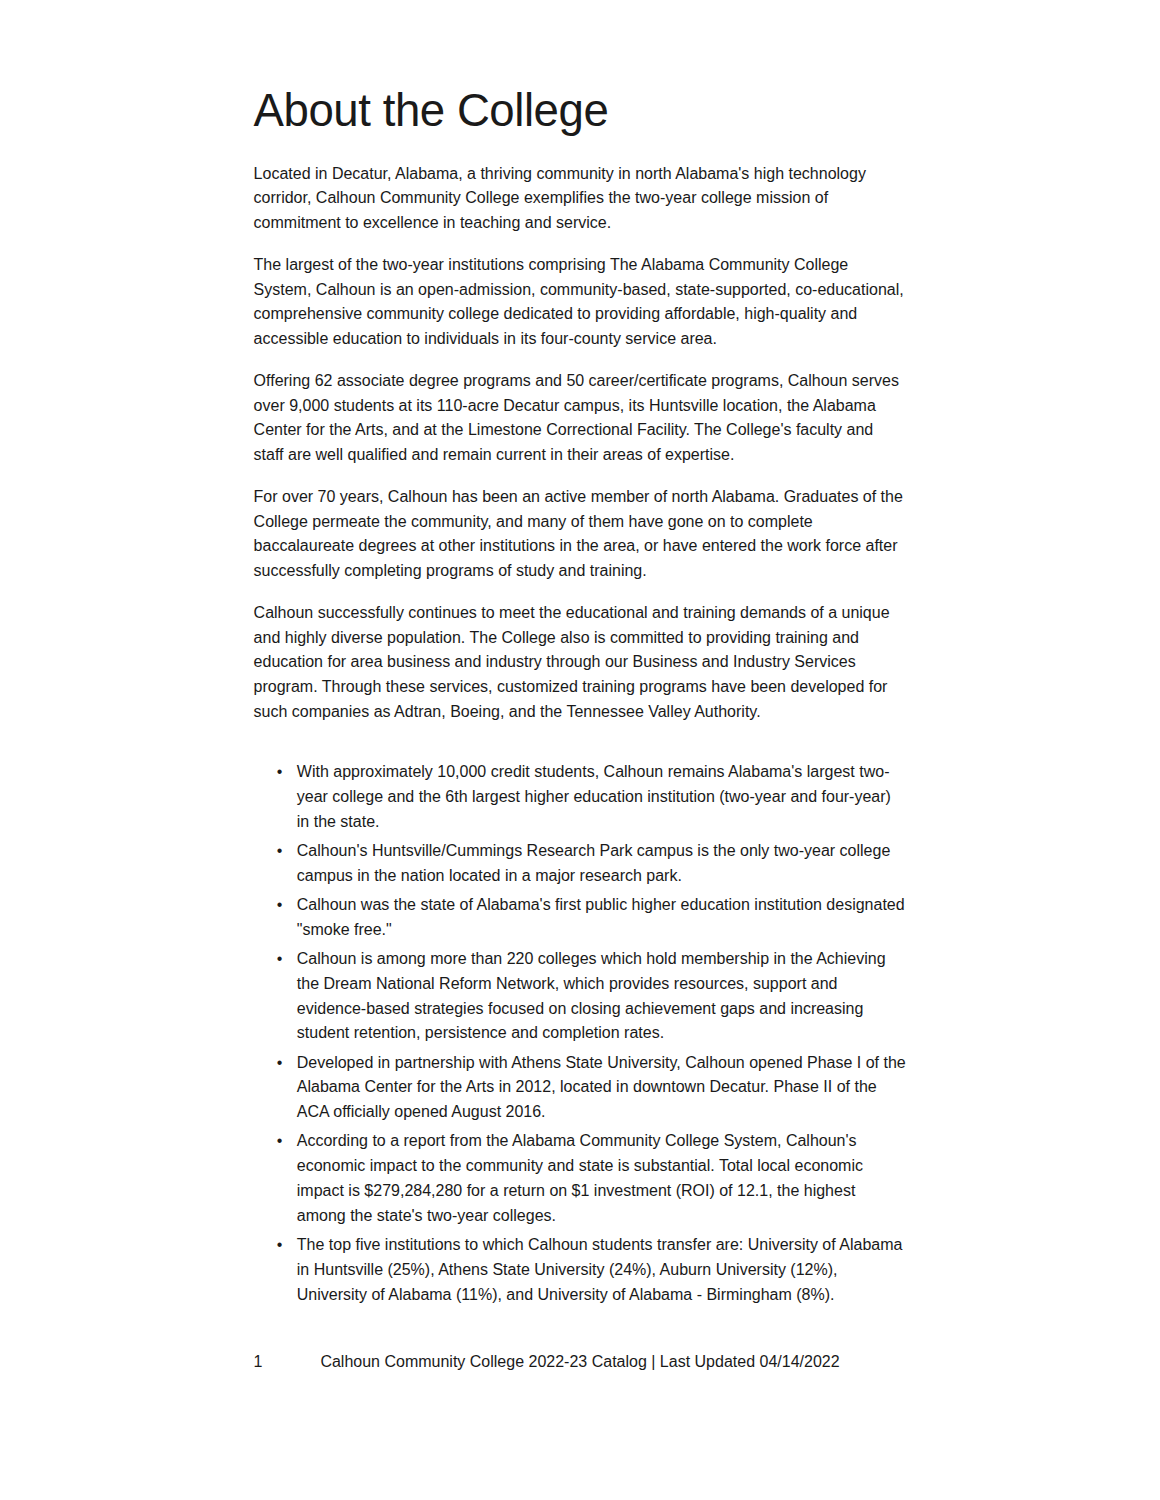About the College
Located in Decatur, Alabama, a thriving community in north Alabama's high technology corridor, Calhoun Community College exemplifies the two-year college mission of commitment to excellence in teaching and service.
The largest of the two-year institutions comprising The Alabama Community College System, Calhoun is an open-admission, community-based, state-supported, co-educational, comprehensive community college dedicated to providing affordable, high-quality and accessible education to individuals in its four-county service area.
Offering 62 associate degree programs and 50 career/certificate programs, Calhoun serves over 9,000 students at its 110-acre Decatur campus, its Huntsville location, the Alabama Center for the Arts, and at the Limestone Correctional Facility. The College's faculty and staff are well qualified and remain current in their areas of expertise.
For over 70 years, Calhoun has been an active member of north Alabama. Graduates of the College permeate the community, and many of them have gone on to complete baccalaureate degrees at other institutions in the area, or have entered the work force after successfully completing programs of study and training.
Calhoun successfully continues to meet the educational and training demands of a unique and highly diverse population. The College also is committed to providing training and education for area business and industry through our Business and Industry Services program. Through these services, customized training programs have been developed for such companies as Adtran, Boeing, and the Tennessee Valley Authority.
With approximately 10,000 credit students, Calhoun remains Alabama's largest two-year college and the 6th largest higher education institution (two-year and four-year) in the state.
Calhoun's Huntsville/Cummings Research Park campus is the only two-year college campus in the nation located in a major research park.
Calhoun was the state of Alabama's first public higher education institution designated "smoke free."
Calhoun is among more than 220 colleges which hold membership in the Achieving the Dream National Reform Network, which provides resources, support and evidence-based strategies focused on closing achievement gaps and increasing student retention, persistence and completion rates.
Developed in partnership with Athens State University, Calhoun opened Phase I of the Alabama Center for the Arts in 2012, located in downtown Decatur. Phase II of the ACA officially opened August 2016.
According to a report from the Alabama Community College System, Calhoun's economic impact to the community and state is substantial. Total local economic impact is $279,284,280 for a return on $1 investment (ROI) of 12.1, the highest among the state's two-year colleges.
The top five institutions to which Calhoun students transfer are: University of Alabama in Huntsville (25%), Athens State University (24%), Auburn University (12%), University of Alabama (11%), and University of Alabama - Birmingham (8%).
1
Calhoun Community College 2022-23 Catalog | Last Updated 04/14/2022